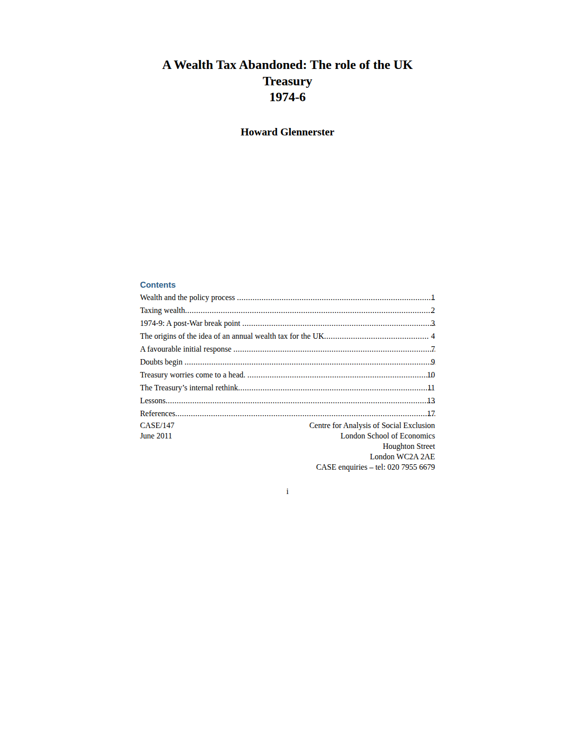A Wealth Tax Abandoned: The role of the UK Treasury
1974-6
Howard Glennerster
Contents
1 Wealth and the policy process ...........................................................................................
2 Taxing wealth.....................................................................................................................
31974-9: A post-War break point .......................................................................................
4 The origins of the idea of an annual wealth tax for the UK...............................................
7 A favourable initial response ..............................................................................................
9 Doubts begin .....................................................................................................................
10 Treasury worries come to a head. ...................................................................................
11 The Treasury’s internal rethink.......................................................................................
13 Lessons.............................................................................................................................
17 References.......................................................................................................................
CASE/147
June 2011
Centre for Analysis of Social Exclusion
London School of Economics
Houghton Street
London WC2A 2AE
CASE enquiries – tel: 020 7955 6679
i